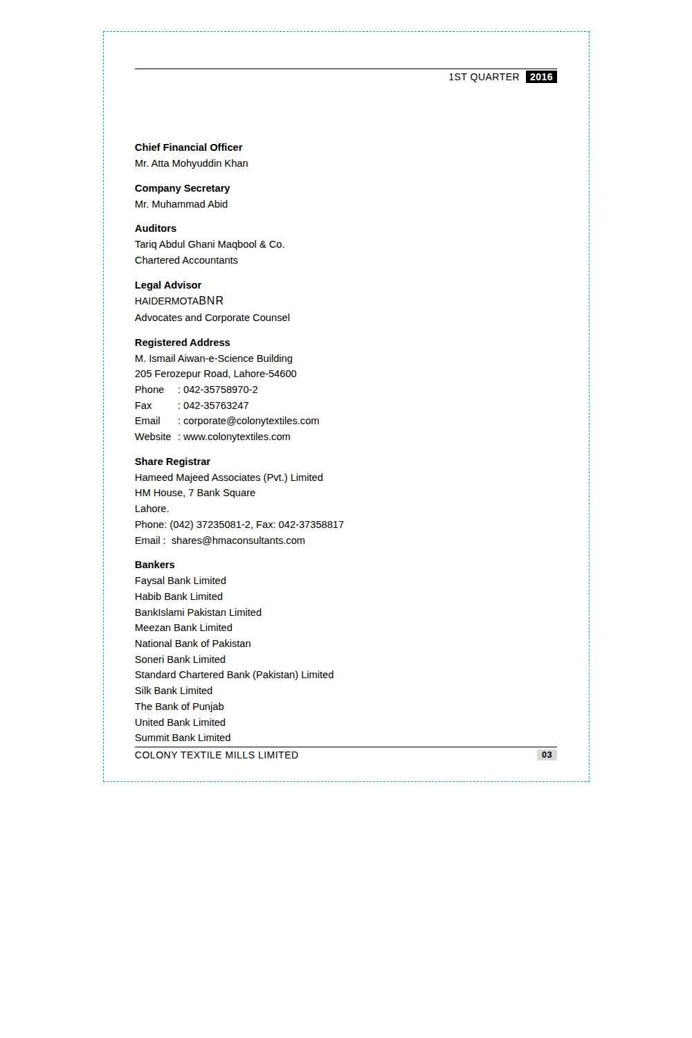1ST QUARTER 2016
Chief Financial Officer
Mr. Atta Mohyuddin Khan
Company Secretary
Mr. Muhammad Abid
Auditors
Tariq Abdul Ghani Maqbool & Co.
Chartered Accountants
Legal Advisor
HAIDERMOTA BNR
Advocates and Corporate Counsel
Registered Address
M. Ismail Aiwan-e-Science Building
205 Ferozepur Road, Lahore-54600
Phone: 042-35758970-2
Fax: 042-35763247
Email: corporate@colonytextiles.com
Website: www.colonytextiles.com
Share Registrar
Hameed Majeed Associates (Pvt.) Limited
HM House, 7 Bank Square
Lahore.
Phone: (042) 37235081-2, Fax: 042-37358817
Email : shares@hmaconsultants.com
Bankers
Faysal Bank Limited
Habib Bank Limited
BankIslami Pakistan Limited
Meezan Bank Limited
National Bank of Pakistan
Soneri Bank Limited
Standard Chartered Bank (Pakistan) Limited
Silk Bank Limited
The Bank of Punjab
United Bank Limited
Summit Bank Limited
COLONY TEXTILE MILLS LIMITED 03